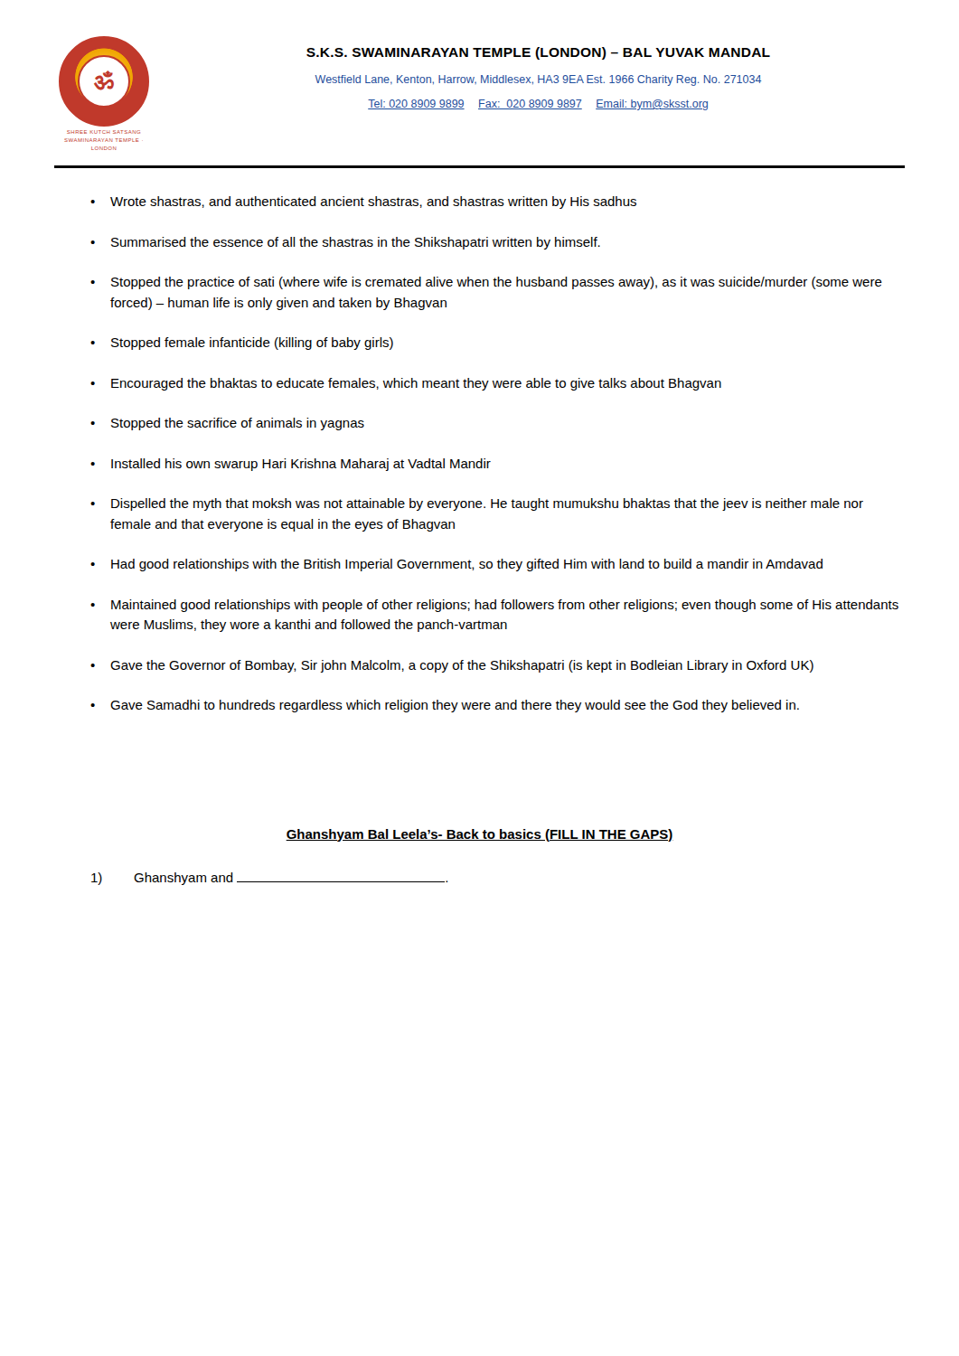Shree Kutch Satsang Swaminarayan Temple · London
S.K.S. SWAMINARAYAN TEMPLE (LONDON) – BAL YUVAK MANDAL
Westfield Lane, Kenton, Harrow, Middlesex, HA3 9EA Est. 1966 Charity Reg. No. 271034
Tel: 020 8909 9899 Fax: 020 8909 9897 Email: bym@sksst.org
Wrote shastras, and authenticated ancient shastras, and shastras written by His sadhus
Summarised the essence of all the shastras in the Shikshapatri written by himself.
Stopped the practice of sati (where wife is cremated alive when the husband passes away), as it was suicide/murder (some were forced) – human life is only given and taken by Bhagvan
Stopped female infanticide (killing of baby girls)
Encouraged the bhaktas to educate females, which meant they were able to give talks about Bhagvan
Stopped the sacrifice of animals in yagnas
Installed his own swarup Hari Krishna Maharaj at Vadtal Mandir
Dispelled the myth that moksh was not attainable by everyone. He taught mumukshu bhaktas that the jeev is neither male nor female and that everyone is equal in the eyes of Bhagvan
Had good relationships with the British Imperial Government, so they gifted Him with land to build a mandir in Amdavad
Maintained good relationships with people of other religions; had followers from other religions; even though some of His attendants were Muslims, they wore a kanthi and followed the panch-vartman
Gave the Governor of Bombay, Sir john Malcolm, a copy of the Shikshapatri (is kept in Bodleian Library in Oxford UK)
Gave Samadhi to hundreds regardless which religion they were and there they would see the God they believed in.
Ghanshyam Bal Leela’s- Back to basics (FILL IN THE GAPS)
1) Ghanshyam and .